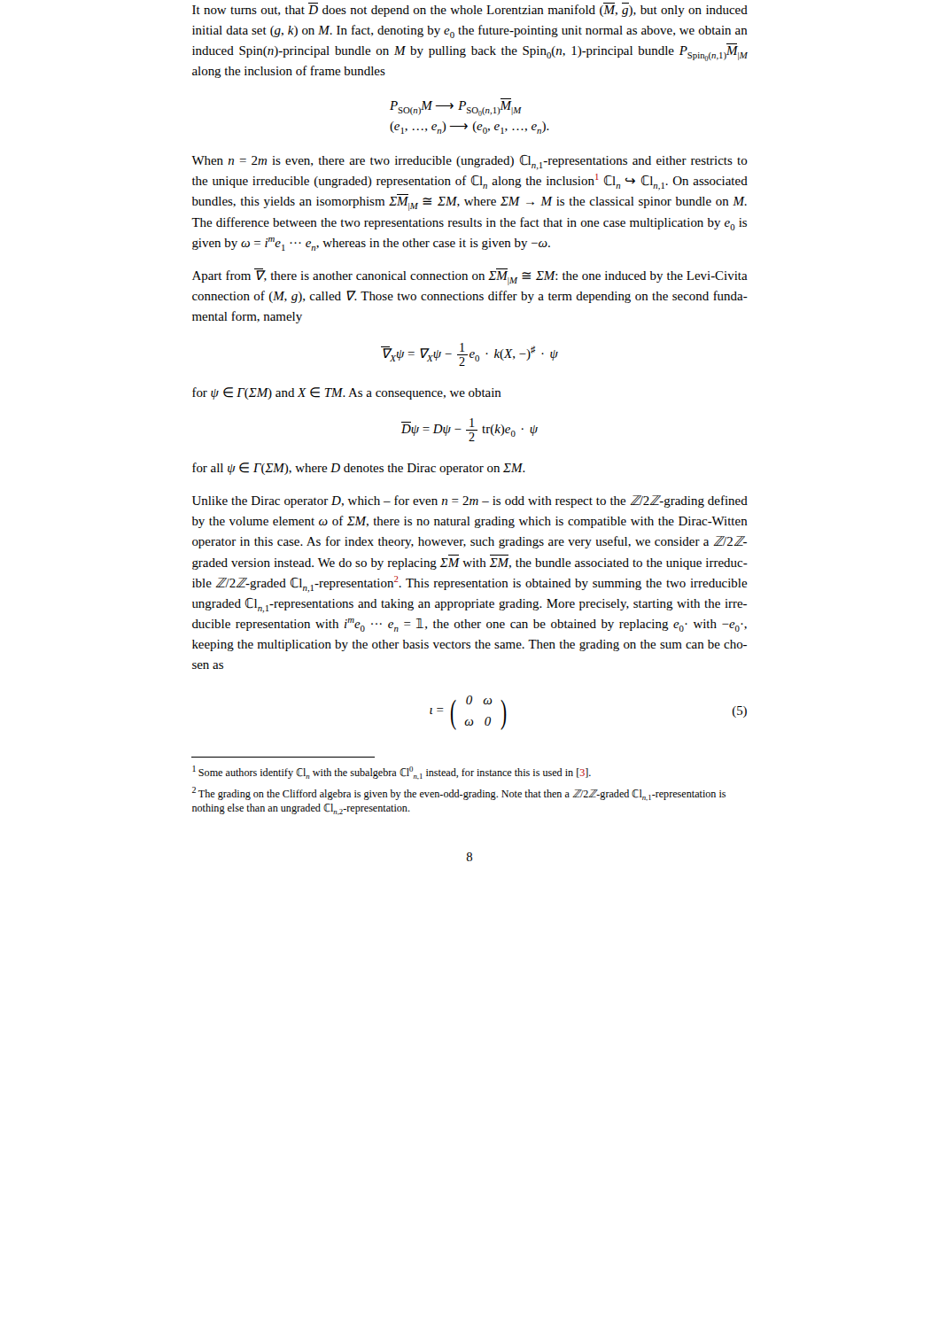It now turns out, that D does not depend on the whole Lorentzian manifold (M, g), but only on induced initial data set (g, k) on M. In fact, denoting by e0 the future-pointing unit normal as above, we obtain an induced Spin(n)-principal bundle on M by pulling back the Spin0(n, 1)-principal bundle PSpin0(n,1)M|M along the inclusion of frame bundles
PSO(n)M ⟶ PSO0(n,1)M|M
(e1, …, en) ⟶ (e0, e1, …, en).
When n = 2m is even, there are two irreducible (ungraded) ℂln,1-representations and either restricts to the unique irreducible (ungraded) representation of ℂln along the inclusion1 ℂln ↪ ℂln,1. On associated bundles, this yields an isomorphism ΣM|M ≅ ΣM, where ΣM → M is the classical spinor bundle on M. The difference between the two representations results in the fact that in one case multiplication by e0 is given by ω = ime1 ··· en, whereas in the other case it is given by −ω.
Apart from ∇, there is another canonical connection on ΣM|M ≅ ΣM: the one induced by the Levi-Civita connection of (M, g), called ∇. Those two connections differ by a term depending on the second fundamental form, namely
∇Xψ = ∇Xψ − 12 e0 · k(X, −)♯ · ψ
for ψ ∈ Γ(ΣM) and X ∈ TM. As a consequence, we obtain
Dψ = Dψ − 12 tr(k)e0 · ψ
for all ψ ∈ Γ(ΣM), where D denotes the Dirac operator on ΣM.
Unlike the Dirac operator D, which – for even n = 2m – is odd with respect to the ℤ/2ℤ-grading defined by the volume element ω of ΣM, there is no natural grading which is compatible with the Dirac-Witten operator in this case. As for index theory, however, such gradings are very useful, we consider a ℤ/2ℤ-graded version instead. We do so by replacing ΣM with ΣM, the bundle associated to the unique irreducible ℤ/2ℤ-graded ℂln,1-representation2. This representation is obtained by summing the two irreducible ungraded ℂln,1-representations and taking an appropriate grading. More precisely, starting with the irreducible representation with ime0 ··· en = 𝟙, the other one can be obtained by replacing e0· with −e0·, keeping the multiplication by the other basis vectors the same. Then the grading on the sum can be chosen as
ι = (
| 0 | ω |
| ω | 0 |
) (5)
1 Some authors identify ℂln with the subalgebra ℂl0n,1 instead, for instance this is used in [3].
2 The grading on the Clifford algebra is given by the even-odd-grading. Note that then a ℤ/2ℤ-graded ℂln,1-representation is nothing else than an ungraded ℂln,2-representation.
8